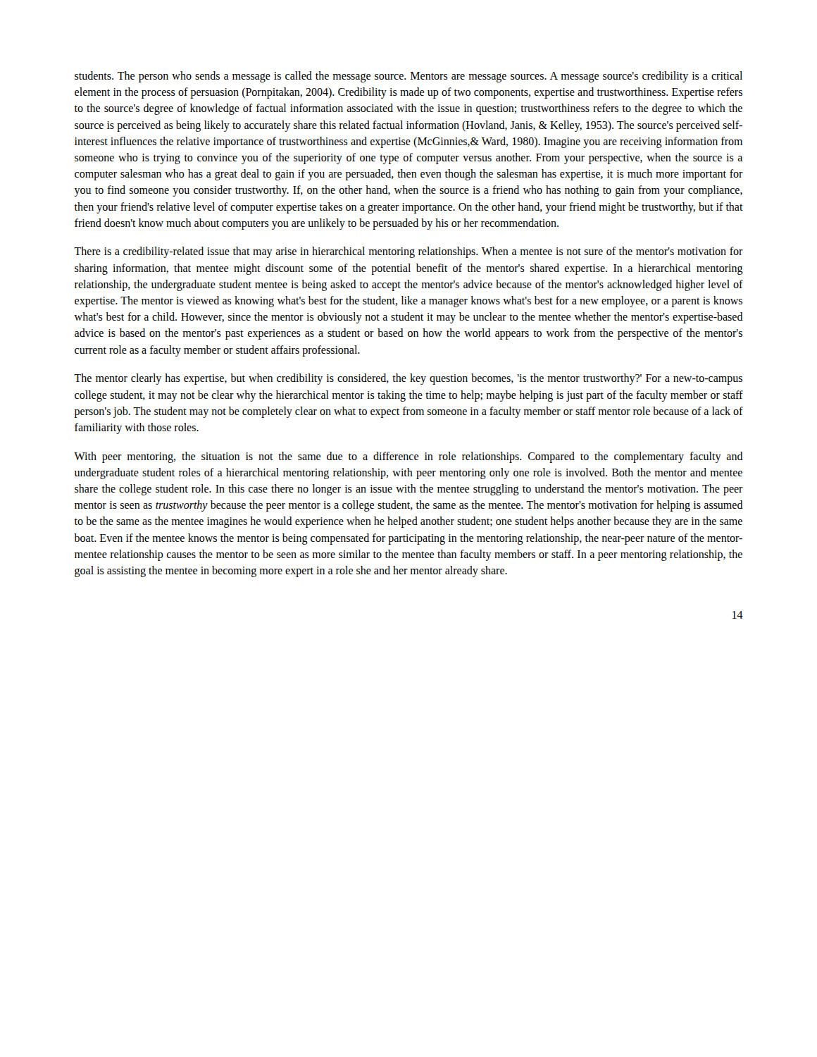students. The person who sends a message is called the message source. Mentors are message sources. A message source's credibility is a critical element in the process of persuasion (Pornpitakan, 2004). Credibility is made up of two components, expertise and trustworthiness. Expertise refers to the source's degree of knowledge of factual information associated with the issue in question; trustworthiness refers to the degree to which the source is perceived as being likely to accurately share this related factual information (Hovland, Janis, & Kelley, 1953). The source's perceived self-interest influences the relative importance of trustworthiness and expertise (McGinnies,& Ward, 1980). Imagine you are receiving information from someone who is trying to convince you of the superiority of one type of computer versus another. From your perspective, when the source is a computer salesman who has a great deal to gain if you are persuaded, then even though the salesman has expertise, it is much more important for you to find someone you consider trustworthy. If, on the other hand, when the source is a friend who has nothing to gain from your compliance, then your friend's relative level of computer expertise takes on a greater importance. On the other hand, your friend might be trustworthy, but if that friend doesn't know much about computers you are unlikely to be persuaded by his or her recommendation.
There is a credibility-related issue that may arise in hierarchical mentoring relationships. When a mentee is not sure of the mentor's motivation for sharing information, that mentee might discount some of the potential benefit of the mentor's shared expertise. In a hierarchical mentoring relationship, the undergraduate student mentee is being asked to accept the mentor's advice because of the mentor's acknowledged higher level of expertise. The mentor is viewed as knowing what's best for the student, like a manager knows what's best for a new employee, or a parent is knows what's best for a child. However, since the mentor is obviously not a student it may be unclear to the mentee whether the mentor's expertise-based advice is based on the mentor's past experiences as a student or based on how the world appears to work from the perspective of the mentor's current role as a faculty member or student affairs professional.
The mentor clearly has expertise, but when credibility is considered, the key question becomes, 'is the mentor trustworthy?' For a new-to-campus college student, it may not be clear why the hierarchical mentor is taking the time to help; maybe helping is just part of the faculty member or staff person's job. The student may not be completely clear on what to expect from someone in a faculty member or staff mentor role because of a lack of familiarity with those roles.
With peer mentoring, the situation is not the same due to a difference in role relationships. Compared to the complementary faculty and undergraduate student roles of a hierarchical mentoring relationship, with peer mentoring only one role is involved. Both the mentor and mentee share the college student role. In this case there no longer is an issue with the mentee struggling to understand the mentor's motivation. The peer mentor is seen as trustworthy because the peer mentor is a college student, the same as the mentee. The mentor's motivation for helping is assumed to be the same as the mentee imagines he would experience when he helped another student; one student helps another because they are in the same boat. Even if the mentee knows the mentor is being compensated for participating in the mentoring relationship, the near-peer nature of the mentor-mentee relationship causes the mentor to be seen as more similar to the mentee than faculty members or staff. In a peer mentoring relationship, the goal is assisting the mentee in becoming more expert in a role she and her mentor already share.
14